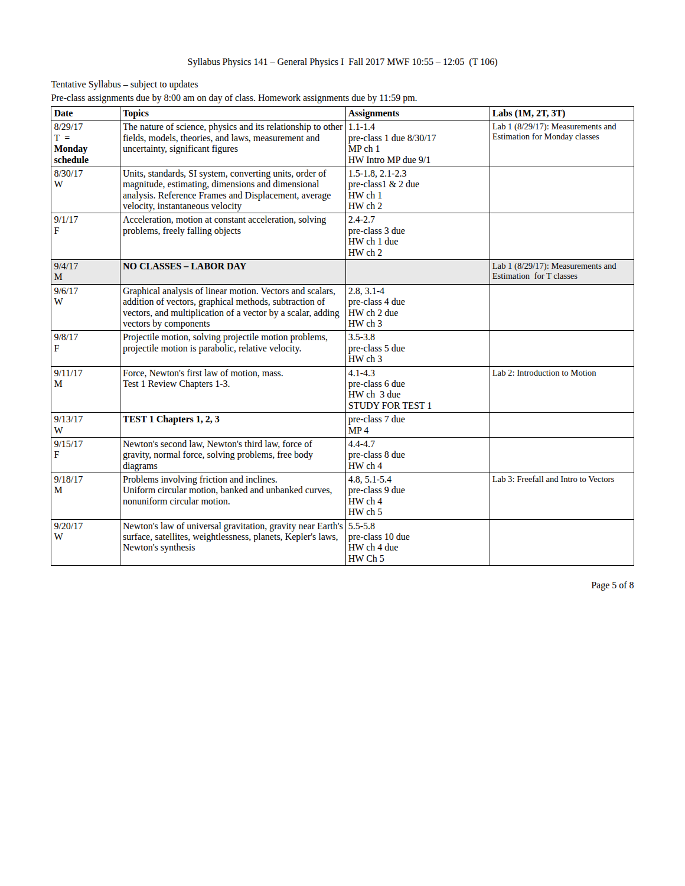Syllabus Physics 141 – General Physics I Fall 2017 MWF 10:55 – 12:05 (T 106)
Tentative Syllabus – subject to updates
Pre-class assignments due by 8:00 am on day of class. Homework assignments due by 11:59 pm.
| Date | Topics | Assignments | Labs (1M, 2T, 3T) |
| --- | --- | --- | --- |
| 8/29/17 T = Monday schedule | The nature of science, physics and its relationship to other fields, models, theories, and laws, measurement and uncertainty, significant figures | 1.1-1.4 pre-class 1 due 8/30/17 MP ch 1 HW Intro MP due 9/1 | Lab 1 (8/29/17): Measurements and Estimation for Monday classes |
| 8/30/17 W | Units, standards, SI system, converting units, order of magnitude, estimating, dimensions and dimensional analysis. Reference Frames and Displacement, average velocity, instantaneous velocity | 1.5-1.8, 2.1-2.3 pre-class1 & 2 due HW ch 1 HW ch 2 | |
| 9/1/17 F | Acceleration, motion at constant acceleration, solving problems, freely falling objects | 2.4-2.7 pre-class 3 due HW ch 1 due HW ch 2 | |
| 9/4/17 M | NO CLASSES – LABOR DAY | | Lab 1 (8/29/17): Measurements and Estimation for T classes |
| 9/6/17 W | Graphical analysis of linear motion. Vectors and scalars, addition of vectors, graphical methods, subtraction of vectors, and multiplication of a vector by a scalar, adding vectors by components | 2.8, 3.1-4 pre-class 4 due HW ch 2 due HW ch 3 | |
| 9/8/17 F | Projectile motion, solving projectile motion problems, projectile motion is parabolic, relative velocity. | 3.5-3.8 pre-class 5 due HW ch 3 | |
| 9/11/17 M | Force, Newton's first law of motion, mass. Test 1 Review Chapters 1-3. | 4.1-4.3 pre-class 6 due HW ch 3 due STUDY FOR TEST 1 | Lab 2: Introduction to Motion |
| 9/13/17 W | TEST 1 Chapters 1, 2, 3 | pre-class 7 due MP 4 | |
| 9/15/17 F | Newton's second law, Newton's third law, force of gravity, normal force, solving problems, free body diagrams | 4.4-4.7 pre-class 8 due HW ch 4 | |
| 9/18/17 M | Problems involving friction and inclines. Uniform circular motion, banked and unbanked curves, nonuniform circular motion. | 4.8, 5.1-5.4 pre-class 9 due HW ch 4 HW ch 5 | Lab 3: Freefall and Intro to Vectors |
| 9/20/17 W | Newton's law of universal gravitation, gravity near Earth's surface, satellites, weightlessness, planets, Kepler's laws, Newton's synthesis | 5.5-5.8 pre-class 10 due HW ch 4 due HW Ch 5 | |
Page 5 of 8